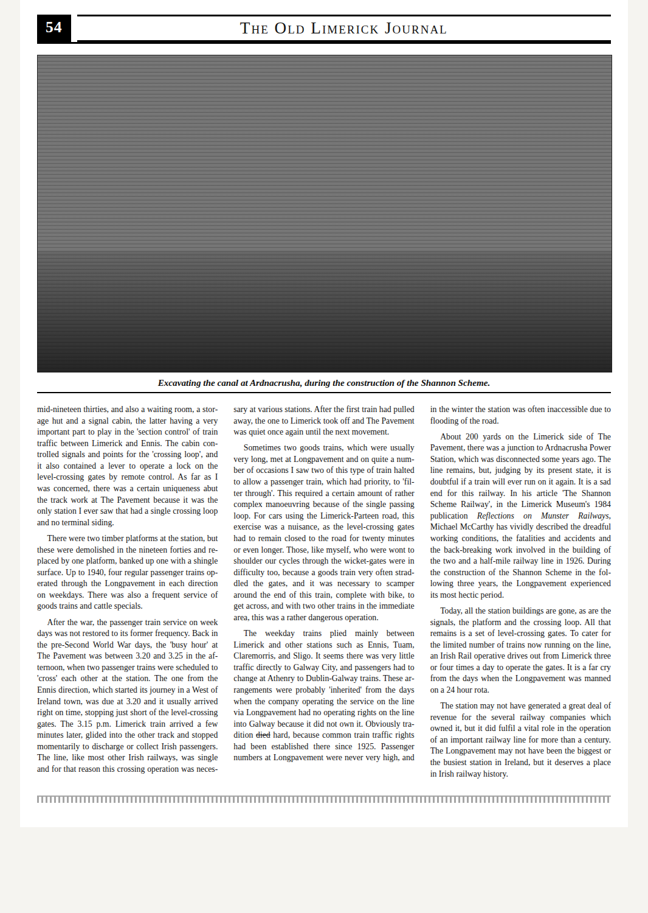54
The Old Limerick Journal
Excavating the canal at Ardnacrusha, during the construction of the Shannon Scheme.
mid-nineteen thirties, and also a waiting room, a storage hut and a signal cabin, the latter having a very important part to play in the 'section control' of train traffic between Limerick and Ennis. The cabin controlled signals and points for the 'crossing loop', and it also contained a lever to operate a lock on the level-crossing gates by remote control. As far as I was concerned, there was a certain uniqueness abut the track work at The Pavement because it was the only station I ever saw that had a single crossing loop and no terminal siding.
There were two timber platforms at the station, but these were demolished in the nineteen forties and replaced by one platform, banked up one with a shingle surface. Up to 1940, four regular passenger trains operated through the Longpavement in each direction on weekdays. There was also a frequent service of goods trains and cattle specials.
After the war, the passenger train service on week days was not restored to its former frequency. Back in the pre-Second World War days, the 'busy hour' at The Pavement was between 3.20 and 3.25 in the afternoon, when two passenger trains were scheduled to 'cross' each other at the station. The one from the Ennis direction, which started its journey in a West of Ireland town, was due at 3.20 and it usually arrived right on time, stopping just short of the level-crossing gates. The 3.15 p.m. Limerick train arrived a few minutes later, glided into the other track and stopped momentarily to discharge or collect Irish passengers. The line, like most other Irish railways, was single and for that reason this crossing operation was necessary at various stations. After the first train had pulled away, the one to Limerick took off and The Pavement was quiet once again until the next movement.
Sometimes two goods trains, which were usually very long, met at Longpavement and on quite a number of occasions I saw two of this type of train halted to allow a passenger train, which had priority, to 'filter through'. This required a certain amount of rather complex manoeuvring because of the single passing loop. For cars using the Limerick-Parteen road, this exercise was a nuisance, as the level-crossing gates had to remain closed to the road for twenty minutes or even longer. Those, like myself, who were wont to shoulder our cycles through the wicket-gates were in difficulty too, because a goods train very often straddled the gates, and it was necessary to scamper around the end of this train, complete with bike, to get across, and with two other trains in the immediate area, this was a rather dangerous operation.
The weekday trains plied mainly between Limerick and other stations such as Ennis, Tuam, Claremorris, and Sligo. It seems there was very little traffic directly to Galway City, and passengers had to change at Athenry to Dublin-Galway trains. These arrangements were probably 'inherited' from the days when the company operating the service on the line via Longpavement had no operating rights on the line into Galway because it did not own it. Obviously tradition died hard, because common train traffic rights had been established there since 1925. Passenger numbers at Longpavement were never very high, and in the winter the station was often inaccessible due to flooding of the road.
About 200 yards on the Limerick side of The Pavement, there was a junction to Ardnacrusha Power Station, which was disconnected some years ago. The line remains, but, judging by its present state, it is doubtful if a train will ever run on it again. It is a sad end for this railway. In his article 'The Shannon Scheme Railway', in the Limerick Museum's 1984 publication Reflections on Munster Railways, Michael McCarthy has vividly described the dreadful working conditions, the fatalities and accidents and the back-breaking work involved in the building of the two and a half-mile railway line in 1926. During the construction of the Shannon Scheme in the following three years, the Longpavement experienced its most hectic period.
Today, all the station buildings are gone, as are the signals, the platform and the crossing loop. All that remains is a set of level-crossing gates. To cater for the limited number of trains now running on the line, an Irish Rail operative drives out from Limerick three or four times a day to operate the gates. It is a far cry from the days when the Longpavement was manned on a 24 hour rota.
The station may not have generated a great deal of revenue for the several railway companies which owned it, but it did fulfil a vital role in the operation of an important railway line for more than a century. The Longpavement may not have been the biggest or the busiest station in Ireland, but it deserves a place in Irish railway history.